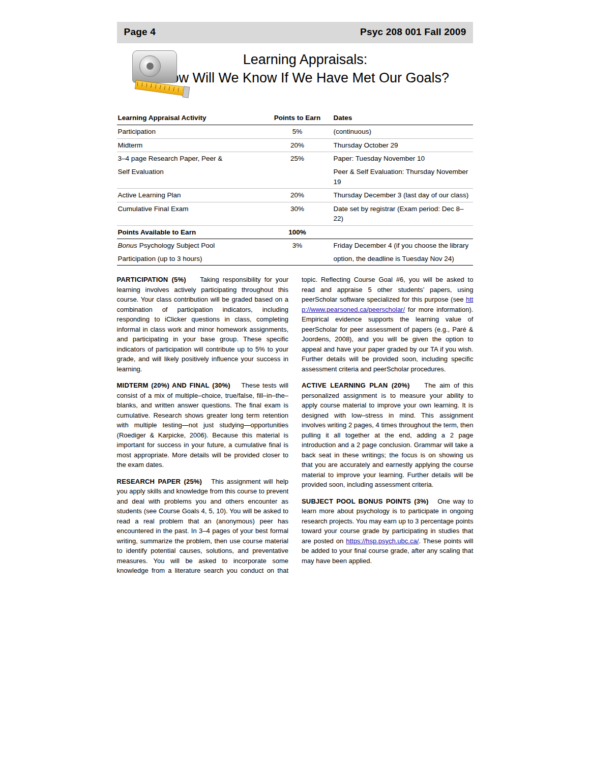Page 4
Psyc 208 001 Fall 2009
Learning Appraisals:
How Will We Know If We Have Met Our Goals?
| Learning Appraisal Activity | Points to Earn | Dates |
| --- | --- | --- |
| Participation | 5% | (continuous) |
| Midterm | 20% | Thursday October 29 |
| 3–4 page Research Paper, Peer & | 25% | Paper: Tuesday November 10 |
| Self Evaluation | | Peer & Self Evaluation: Thursday November 19 |
| Active Learning Plan | 20% | Thursday December 3 (last day of our class) |
| Cumulative Final Exam | 30% | Date set by registrar (Exam period: Dec 8–22) |
| Points Available to Earn | 100% | |
| Bonus Psychology Subject Pool | 3% | Friday December 4 (if you choose the library |
| Participation (up to 3 hours) | | option, the deadline is Tuesday Nov 24) |
PARTICIPATION (5%) Taking responsibility for your learning involves actively participating throughout this course. Your class contribution will be graded based on a combination of participation indicators, including responding to iClicker questions in class, completing informal in class work and minor homework assignments, and participating in your base group. These specific indicators of participation will contribute up to 5% to your grade, and will likely positively influence your success in learning.
MIDTERM (20%) AND FINAL (30%) These tests will consist of a mix of multiple–choice, true/false, fill–in–the–blanks, and written answer questions. The final exam is cumulative. Research shows greater long term retention with multiple testing—not just studying—opportunities (Roediger & Karpicke, 2006). Because this material is important for success in your future, a cumulative final is most appropriate. More details will be provided closer to the exam dates.
RESEARCH PAPER (25%) This assignment will help you apply skills and knowledge from this course to prevent and deal with problems you and others encounter as students (see Course Goals 4, 5, 10). You will be asked to read a real problem that an (anonymous) peer has encountered in the past. In 3–4 pages of your best formal writing, summarize the problem, then use course material to identify potential causes, solutions, and preventative measures. You will be asked to incorporate some knowledge from a literature search you conduct on that topic. Reflecting Course Goal #6, you will be asked to read and appraise 5 other students’ papers, using peerScholar software specialized for this purpose (see http://www.pearsoned.ca/peerscholar/ for more information). Empirical evidence supports the learning value of peerScholar for peer assessment of papers (e.g., Paré & Joordens, 2008), and you will be given the option to appeal and have your paper graded by our TA if you wish. Further details will be provided soon, including specific assessment criteria and peerScholar procedures.
ACTIVE LEARNING PLAN (20%) The aim of this personalized assignment is to measure your ability to apply course material to improve your own learning. It is designed with low–stress in mind. This assignment involves writing 2 pages, 4 times throughout the term, then pulling it all together at the end, adding a 2 page introduction and a 2 page conclusion. Grammar will take a back seat in these writings; the focus is on showing us that you are accurately and earnestly applying the course material to improve your learning. Further details will be provided soon, including assessment criteria.
SUBJECT POOL BONUS POINTS (3%) One way to learn more about psychology is to participate in ongoing research projects. You may earn up to 3 percentage points toward your course grade by participating in studies that are posted on https://hsp.psych.ubc.ca/. These points will be added to your final course grade, after any scaling that may have been applied.